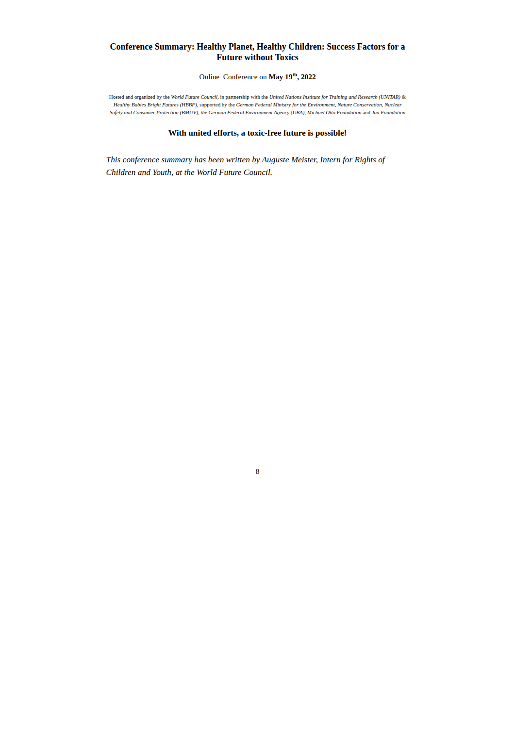Conference Summary: Healthy Planet, Healthy Children: Success Factors for a Future without Toxics
Online Conference on May 19th, 2022
Hosted and organized by the World Future Council, in partnership with the United Nations Institute for Training and Research (UNITAR) &
Healthy Babies Bright Futures (HBBF), supported by the German Federal Ministry for the Environment, Nature Conservation, Nuclear
Safety and Consumer Protection (BMUV), the German Federal Environment Agency (UBA), Michael Otto Foundation and Jua Foundation
With united efforts, a toxic-free future is possible!
This conference summary has been written by Auguste Meister, Intern for Rights of Children and Youth, at the World Future Council.
8